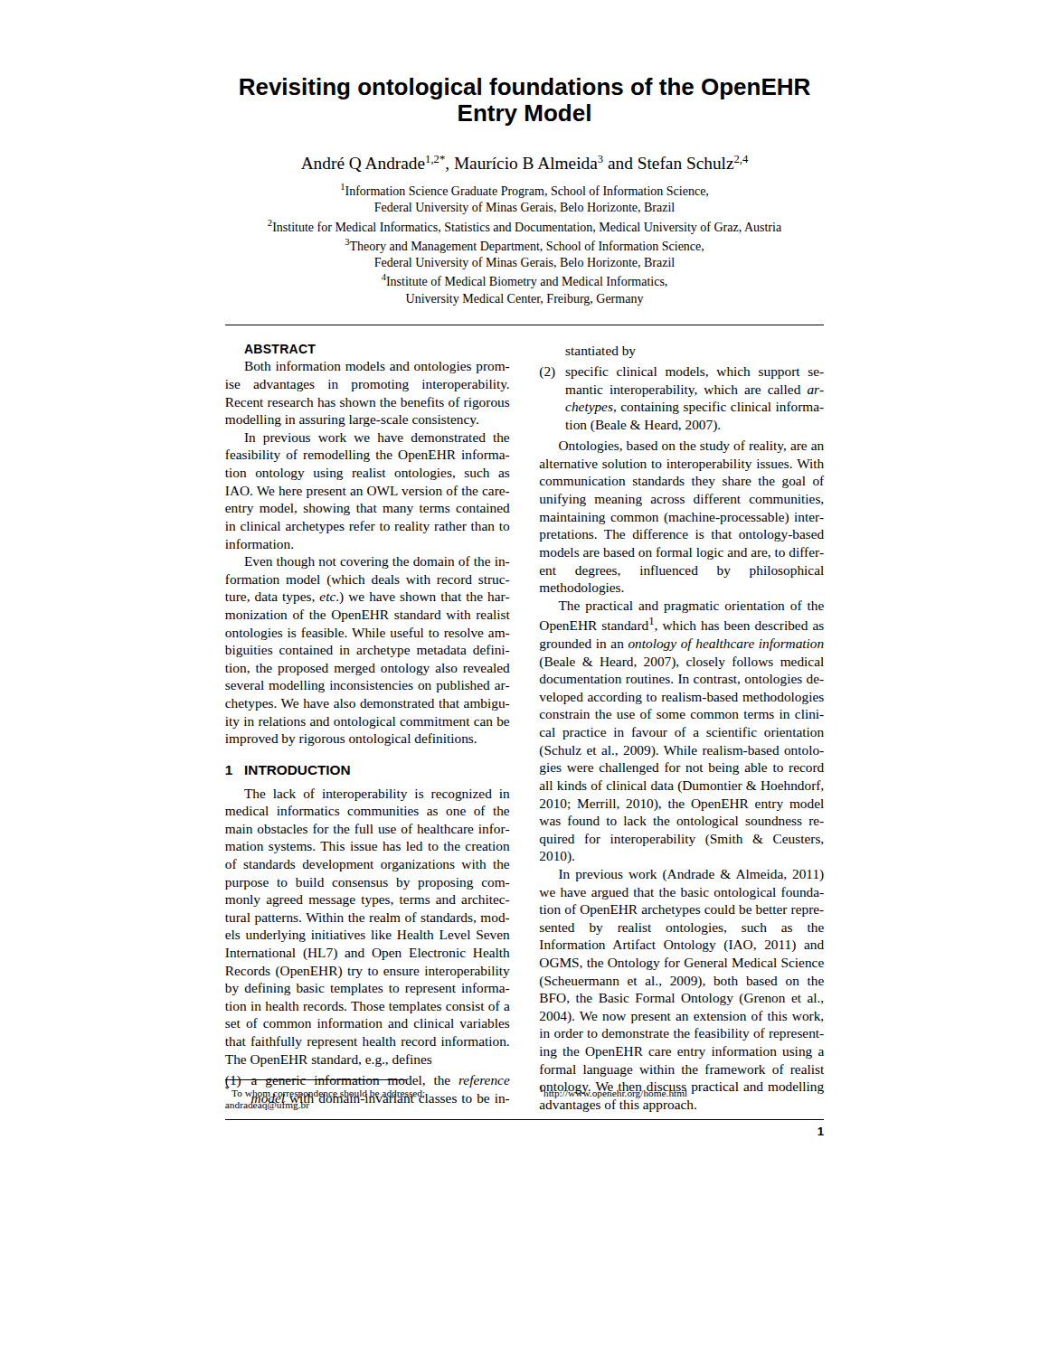Revisiting ontological foundations of the OpenEHR Entry Model
André Q Andrade1,2*, Maurício B Almeida3 and Stefan Schulz2,4
1Information Science Graduate Program, School of Information Science,
Federal University of Minas Gerais, Belo Horizonte, Brazil
2Institute for Medical Informatics, Statistics and Documentation, Medical University of Graz, Austria
3Theory and Management Department, School of Information Science,
Federal University of Minas Gerais, Belo Horizonte, Brazil
4Institute of Medical Biometry and Medical Informatics,
University Medical Center, Freiburg, Germany
ABSTRACT
Both information models and ontologies promise advantages in promoting interoperability. Recent research has shown the benefits of rigorous modelling in assuring large-scale consistency.
In previous work we have demonstrated the feasibility of remodelling the OpenEHR information ontology using realist ontologies, such as IAO. We here present an OWL version of the care-entry model, showing that many terms contained in clinical archetypes refer to reality rather than to information.
Even though not covering the domain of the information model (which deals with record structure, data types, etc.) we have shown that the harmonization of the OpenEHR standard with realist ontologies is feasible. While useful to resolve ambiguities contained in archetype metadata definition, the proposed merged ontology also revealed several modelling inconsistencies on published archetypes. We have also demonstrated that ambiguity in relations and ontological commitment can be improved by rigorous ontological definitions.
1 INTRODUCTION
The lack of interoperability is recognized in medical informatics communities as one of the main obstacles for the full use of healthcare information systems. This issue has led to the creation of standards development organizations with the purpose to build consensus by proposing commonly agreed message types, terms and architectural patterns. Within the realm of standards, models underlying initiatives like Health Level Seven International (HL7) and Open Electronic Health Records (OpenEHR) try to ensure interoperability by defining basic templates to represent information in health records. Those templates consist of a set of common information and clinical variables that faithfully represent health record information. The OpenEHR standard, e.g., defines
(1) a generic information model, the reference model with domain-invariant classes to be instantiated by
(2) specific clinical models, which support semantic interoperability, which are called archetypes, containing specific clinical information (Beale & Heard, 2007).
Ontologies, based on the study of reality, are an alternative solution to interoperability issues. With communication standards they share the goal of unifying meaning across different communities, maintaining common (machine-processable) interpretations. The difference is that ontology-based models are based on formal logic and are, to different degrees, influenced by philosophical methodologies.
The practical and pragmatic orientation of the OpenEHR standard1, which has been described as grounded in an ontology of healthcare information (Beale & Heard, 2007), closely follows medical documentation routines. In contrast, ontologies developed according to realism-based methodologies constrain the use of some common terms in clinical practice in favour of a scientific orientation (Schulz et al., 2009). While realism-based ontologies were challenged for not being able to record all kinds of clinical data (Dumontier & Hoehndorf, 2010; Merrill, 2010), the OpenEHR entry model was found to lack the ontological soundness required for interoperability (Smith & Ceusters, 2010).
In previous work (Andrade & Almeida, 2011) we have argued that the basic ontological foundation of OpenEHR archetypes could be better represented by realist ontologies, such as the Information Artifact Ontology (IAO, 2011) and OGMS, the Ontology for General Medical Science (Scheuermann et al., 2009), both based on the BFO, the Basic Formal Ontology (Grenon et al., 2004). We now present an extension of this work, in order to demonstrate the feasibility of representing the OpenEHR care entry information using a formal language within the framework of realist ontology. We then discuss practical and modelling advantages of this approach.
* To whom correspondence should be addressed: andradeaq@ufmg.br
1http://www.openehr.org/home.html
1